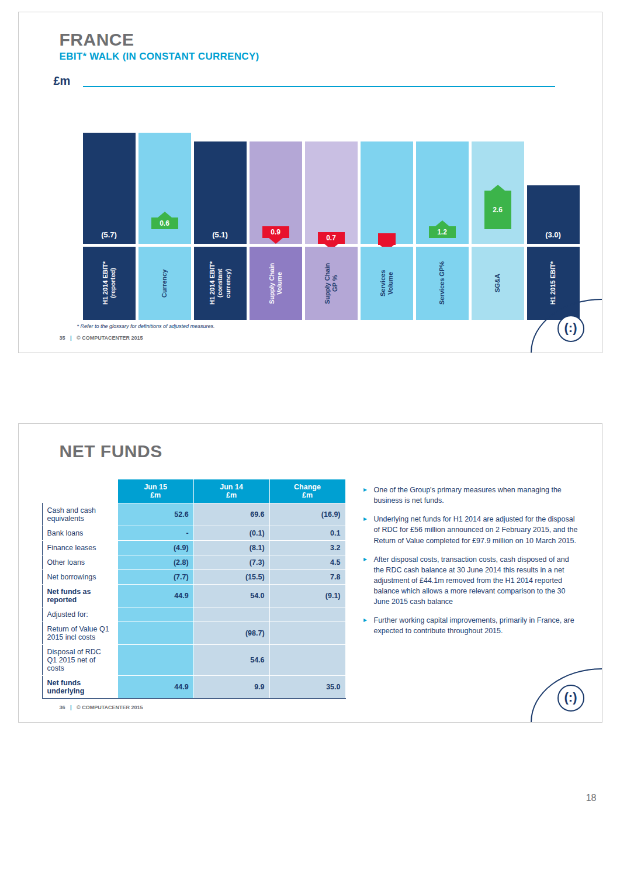FRANCE
EBIT* WALK (IN CONSTANT CURRENCY)
£m
(5.7)
H1 2014 EBIT*
(reported)
0.6
Currency
(5.1)
H1 2014 EBIT*
(constant
currency)
0.9
Supply Chain
Volume
0.7
Supply Chain
GP %
Services
Volume
1.2
Services GP%
2.6
SG&A
(3.0)
H1 2015 EBIT*
* Refer to the glossary for definitions of adjusted measures.
35 | © COMPUTACENTER 2015
(:)
NET FUNDS
| | Jun 15 £m | Jun 14 £m | Change £m |
| --- | --- | --- | --- |
| Cash and cash equivalents | 52.6 | 69.6 | (16.9) |
| Bank loans | - | (0.1) | 0.1 |
| Finance leases | (4.9) | (8.1) | 3.2 |
| Other loans | (2.8) | (7.3) | 4.5 |
| Net borrowings | (7.7) | (15.5) | 7.8 |
| Net funds as reported | 44.9 | 54.0 | (9.1) |
| Adjusted for: | | | |
| Return of Value Q1 2015 incl costs | | (98.7) | |
| Disposal of RDC Q1 2015 net of costs | | 54.6 | |
| Net funds underlying | 44.9 | 9.9 | 35.0 |
One of the Group's primary measures when managing the business is net funds.
Underlying net funds for H1 2014 are adjusted for the disposal of RDC for £56 million announced on 2 February 2015, and the Return of Value completed for £97.9 million on 10 March 2015.
After disposal costs, transaction costs, cash disposed of and the RDC cash balance at 30 June 2014 this results in a net adjustment of £44.1m removed from the H1 2014 reported balance which allows a more relevant comparison to the 30 June 2015 cash balance
Further working capital improvements, primarily in France, are expected to contribute throughout 2015.
36 | © COMPUTACENTER 2015
(:)
18